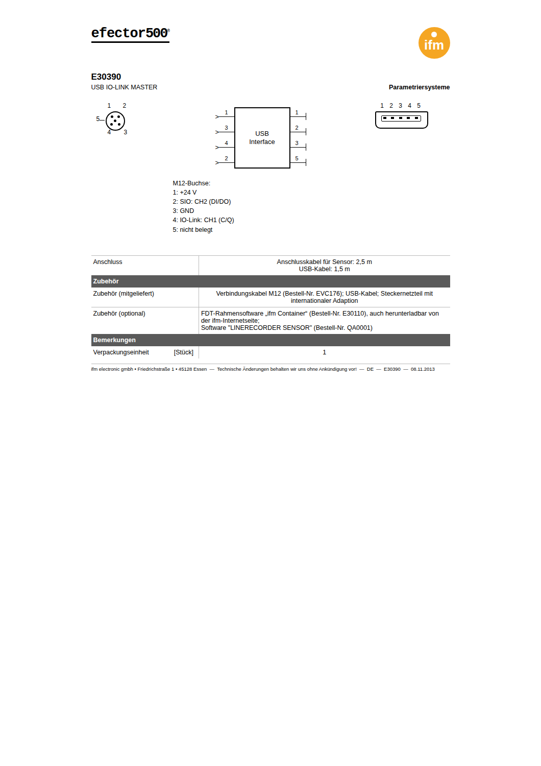efector500®
ifm
E30390
USB IO-LINK MASTER
Parametriersysteme
1
2
3
4
5
>
>
>
>
1
3
4
2
USB
Interface
1
2
3
5
1 2 3 4 5
M12-Buchse:
1: +24 V
2: SIO: CH2 (DI/DO)
3: GND
4: IO-Link: CH1 (C/Q)
5: nicht belegt
| Anschluss | Anschlusskabel für Sensor: 2,5 m USB-Kabel: 1,5 m |
| Zubehör |
| Zubehör (mitgeliefert) | Verbindungskabel M12 (Bestell-Nr. EVC176); USB-Kabel; Steckernetzteil mit internationaler Adaption |
| Zubehör (optional) | FDT-Rahmensoftware „ifm Container“ (Bestell-Nr. E30110), auch herunterladbar von der ifm-Internetseite; Software "LINERECORDER SENSOR" (Bestell-Nr. QA0001) |
| Bemerkungen |
| Verpackungseinheit [Stück] | 1 |
ifm electronic gmbh • Friedrichstraße 1 • 45128 Essen — Technische Änderungen behalten wir uns ohne Ankündigung vor! — DE — E30390 — 08.11.2013